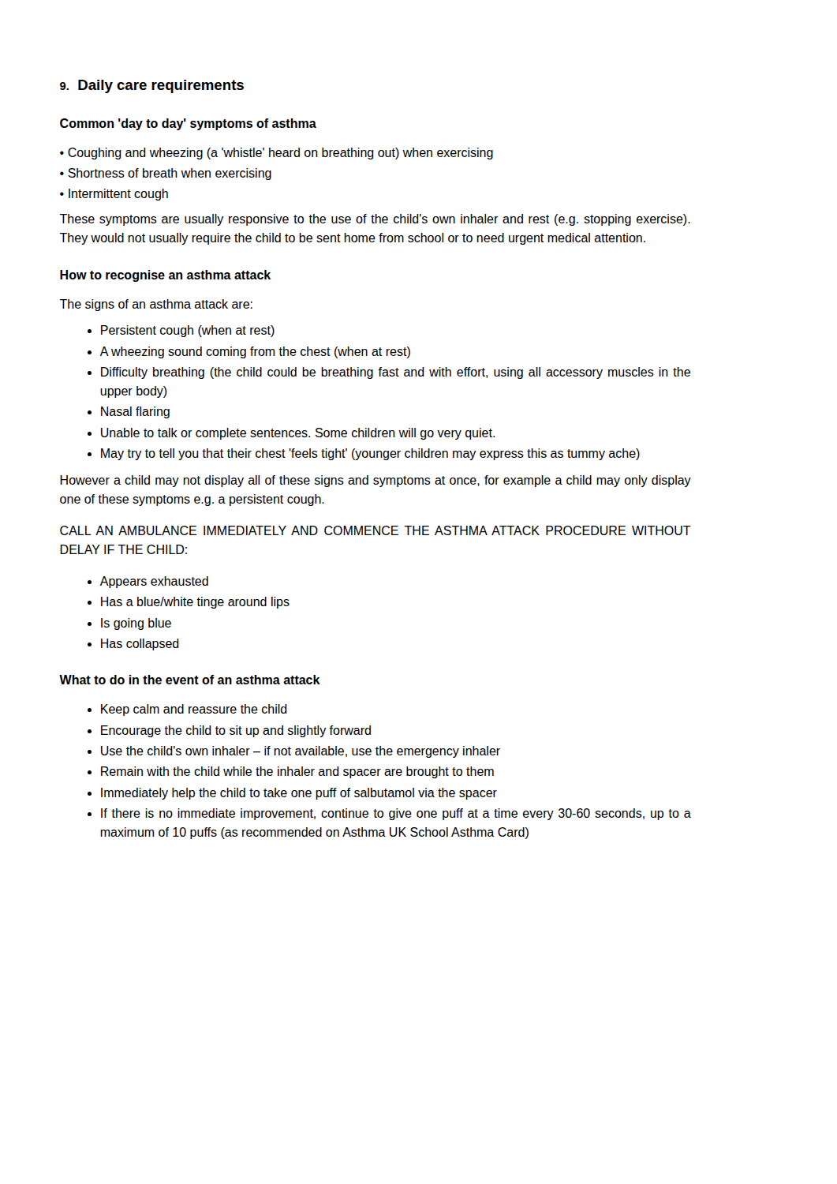9. Daily care requirements
Common 'day to day' symptoms of asthma
• Coughing and wheezing (a 'whistle' heard on breathing out) when exercising
• Shortness of breath when exercising
• Intermittent cough
These symptoms are usually responsive to the use of the child's own inhaler and rest (e.g. stopping exercise). They would not usually require the child to be sent home from school or to need urgent medical attention.
How to recognise an asthma attack
The signs of an asthma attack are:
Persistent cough (when at rest)
A wheezing sound coming from the chest (when at rest)
Difficulty breathing (the child could be breathing fast and with effort, using all accessory muscles in the upper body)
Nasal flaring
Unable to talk or complete sentences. Some children will go very quiet.
May try to tell you that their chest 'feels tight' (younger children may express this as tummy ache)
However a child may not display all of these signs and symptoms at once, for example a child may only display one of these symptoms e.g. a persistent cough.
CALL AN AMBULANCE IMMEDIATELY AND COMMENCE THE ASTHMA ATTACK PROCEDURE WITHOUT DELAY IF THE CHILD:
Appears exhausted
Has a blue/white tinge around lips
Is going blue
Has collapsed
What to do in the event of an asthma attack
Keep calm and reassure the child
Encourage the child to sit up and slightly forward
Use the child's own inhaler – if not available, use the emergency inhaler
Remain with the child while the inhaler and spacer are brought to them
Immediately help the child to take one puff of salbutamol via the spacer
If there is no immediate improvement, continue to give one puff at a time every 30-60 seconds, up to a maximum of 10 puffs (as recommended on Asthma UK School Asthma Card)